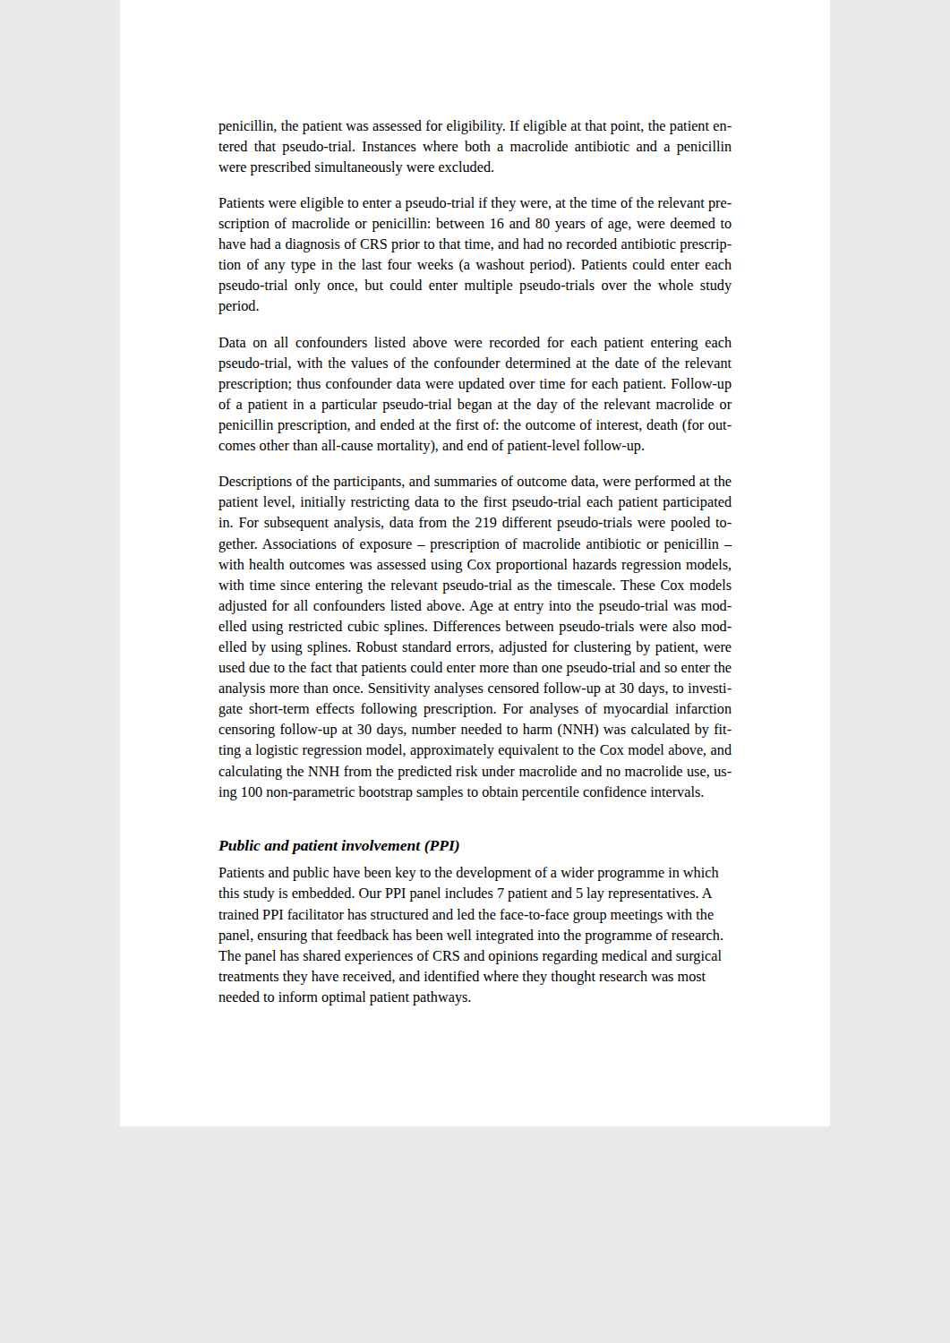penicillin, the patient was assessed for eligibility. If eligible at that point, the patient entered that pseudo-trial. Instances where both a macrolide antibiotic and a penicillin were prescribed simultaneously were excluded.
Patients were eligible to enter a pseudo-trial if they were, at the time of the relevant prescription of macrolide or penicillin: between 16 and 80 years of age, were deemed to have had a diagnosis of CRS prior to that time, and had no recorded antibiotic prescription of any type in the last four weeks (a washout period). Patients could enter each pseudo-trial only once, but could enter multiple pseudo-trials over the whole study period.
Data on all confounders listed above were recorded for each patient entering each pseudo-trial, with the values of the confounder determined at the date of the relevant prescription; thus confounder data were updated over time for each patient. Follow-up of a patient in a particular pseudo-trial began at the day of the relevant macrolide or penicillin prescription, and ended at the first of: the outcome of interest, death (for outcomes other than all-cause mortality), and end of patient-level follow-up.
Descriptions of the participants, and summaries of outcome data, were performed at the patient level, initially restricting data to the first pseudo-trial each patient participated in. For subsequent analysis, data from the 219 different pseudo-trials were pooled together. Associations of exposure – prescription of macrolide antibiotic or penicillin – with health outcomes was assessed using Cox proportional hazards regression models, with time since entering the relevant pseudo-trial as the timescale. These Cox models adjusted for all confounders listed above. Age at entry into the pseudo-trial was modelled using restricted cubic splines. Differences between pseudo-trials were also modelled by using splines. Robust standard errors, adjusted for clustering by patient, were used due to the fact that patients could enter more than one pseudo-trial and so enter the analysis more than once. Sensitivity analyses censored follow-up at 30 days, to investigate short-term effects following prescription. For analyses of myocardial infarction censoring follow-up at 30 days, number needed to harm (NNH) was calculated by fitting a logistic regression model, approximately equivalent to the Cox model above, and calculating the NNH from the predicted risk under macrolide and no macrolide use, using 100 non-parametric bootstrap samples to obtain percentile confidence intervals.
Public and patient involvement (PPI)
Patients and public have been key to the development of a wider programme in which this study is embedded. Our PPI panel includes 7 patient and 5 lay representatives. A trained PPI facilitator has structured and led the face-to-face group meetings with the panel, ensuring that feedback has been well integrated into the programme of research. The panel has shared experiences of CRS and opinions regarding medical and surgical treatments they have received, and identified where they thought research was most needed to inform optimal patient pathways.